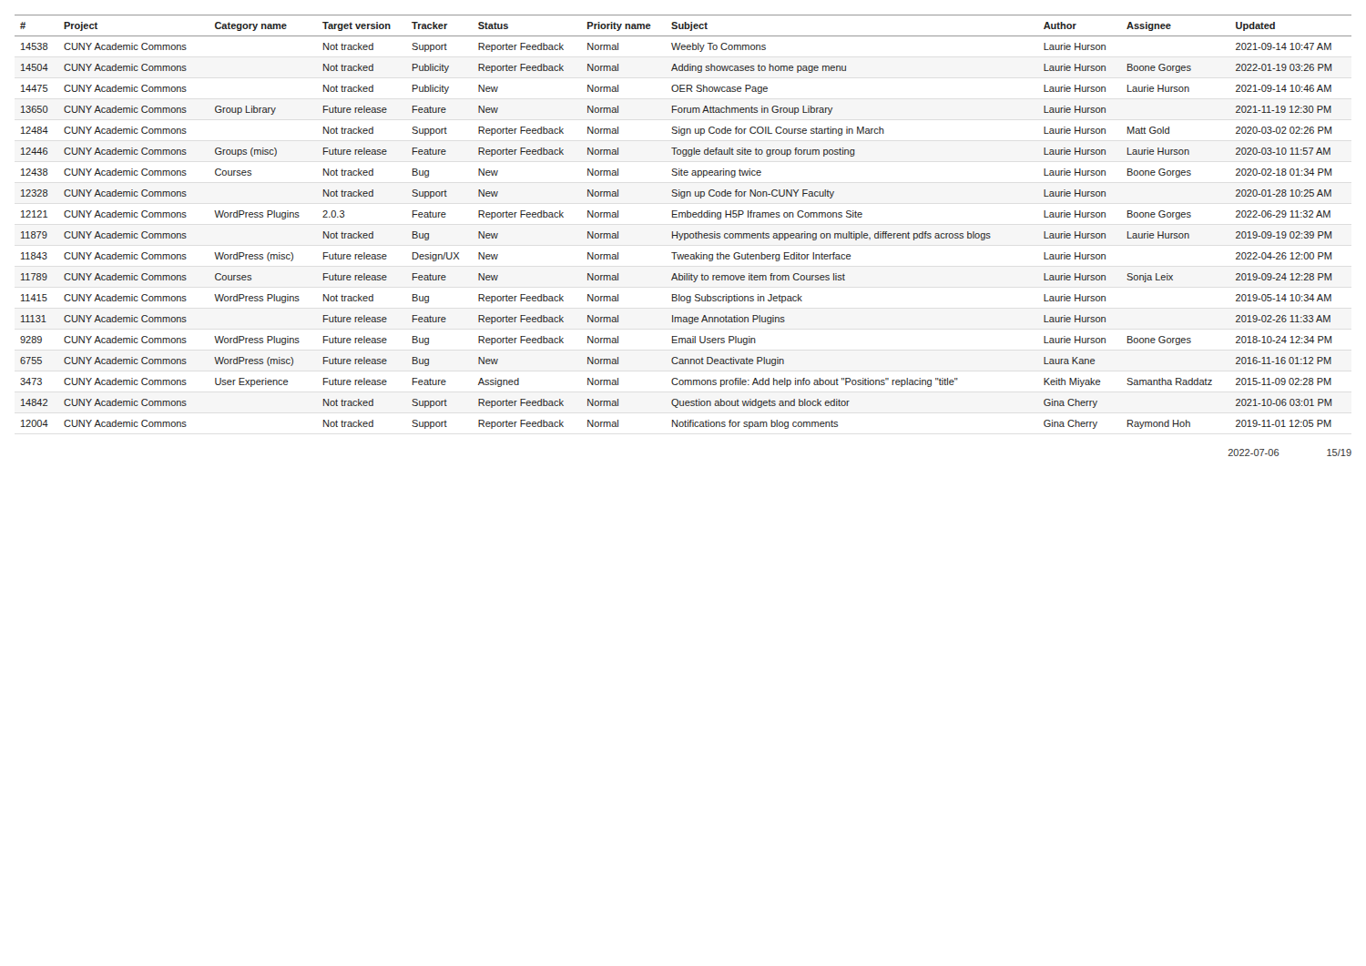| # | Project | Category name | Target version | Tracker | Status | Priority name | Subject | Author | Assignee | Updated |
| --- | --- | --- | --- | --- | --- | --- | --- | --- | --- | --- |
| 14538 | CUNY Academic Commons | | Not tracked | Support | Reporter Feedback | Normal | Weebly To Commons | Laurie Hurson | | 2021-09-14 10:47 AM |
| 14504 | CUNY Academic Commons | | Not tracked | Publicity | Reporter Feedback | Normal | Adding showcases to home page menu | Laurie Hurson | Boone Gorges | 2022-01-19 03:26 PM |
| 14475 | CUNY Academic Commons | | Not tracked | Publicity | New | Normal | OER Showcase Page | Laurie Hurson | Laurie Hurson | 2021-09-14 10:46 AM |
| 13650 | CUNY Academic Commons | Group Library | Future release | Feature | New | Normal | Forum Attachments in Group Library | Laurie Hurson | | 2021-11-19 12:30 PM |
| 12484 | CUNY Academic Commons | | Not tracked | Support | Reporter Feedback | Normal | Sign up Code for COIL Course starting in March | Laurie Hurson | Matt Gold | 2020-03-02 02:26 PM |
| 12446 | CUNY Academic Commons | Groups (misc) | Future release | Feature | Reporter Feedback | Normal | Toggle default site to group forum posting | Laurie Hurson | Laurie Hurson | 2020-03-10 11:57 AM |
| 12438 | CUNY Academic Commons | Courses | Not tracked | Bug | New | Normal | Site appearing twice | Laurie Hurson | Boone Gorges | 2020-02-18 01:34 PM |
| 12328 | CUNY Academic Commons | | Not tracked | Support | New | Normal | Sign up Code for Non-CUNY Faculty | Laurie Hurson | | 2020-01-28 10:25 AM |
| 12121 | CUNY Academic Commons | WordPress Plugins | 2.0.3 | Feature | Reporter Feedback | Normal | Embedding H5P Iframes on Commons Site | Laurie Hurson | Boone Gorges | 2022-06-29 11:32 AM |
| 11879 | CUNY Academic Commons | | Not tracked | Bug | New | Normal | Hypothesis comments appearing on multiple, different pdfs across blogs | Laurie Hurson | Laurie Hurson | 2019-09-19 02:39 PM |
| 11843 | CUNY Academic Commons | WordPress (misc) | Future release | Design/UX | New | Normal | Tweaking the Gutenberg Editor Interface | Laurie Hurson | | 2022-04-26 12:00 PM |
| 11789 | CUNY Academic Commons | Courses | Future release | Feature | New | Normal | Ability to remove item from Courses list | Laurie Hurson | Sonja Leix | 2019-09-24 12:28 PM |
| 11415 | CUNY Academic Commons | WordPress Plugins | Not tracked | Bug | Reporter Feedback | Normal | Blog Subscriptions in Jetpack | Laurie Hurson | | 2019-05-14 10:34 AM |
| 11131 | CUNY Academic Commons | | Future release | Feature | Reporter Feedback | Normal | Image Annotation Plugins | Laurie Hurson | | 2019-02-26 11:33 AM |
| 9289 | CUNY Academic Commons | WordPress Plugins | Future release | Bug | Reporter Feedback | Normal | Email Users Plugin | Laurie Hurson | Boone Gorges | 2018-10-24 12:34 PM |
| 6755 | CUNY Academic Commons | WordPress (misc) | Future release | Bug | New | Normal | Cannot Deactivate Plugin | Laura Kane | | 2016-11-16 01:12 PM |
| 3473 | CUNY Academic Commons | User Experience | Future release | Feature | Assigned | Normal | Commons profile: Add help info about "Positions" replacing "title" | Keith Miyake | Samantha Raddatz | 2015-11-09 02:28 PM |
| 14842 | CUNY Academic Commons | | Not tracked | Support | Reporter Feedback | Normal | Question about widgets and block editor | Gina Cherry | | 2021-10-06 03:01 PM |
| 12004 | CUNY Academic Commons | | Not tracked | Support | Reporter Feedback | Normal | Notifications for spam blog comments | Gina Cherry | Raymond Hoh | 2019-11-01 12:05 PM |
2022-07-06 15/19